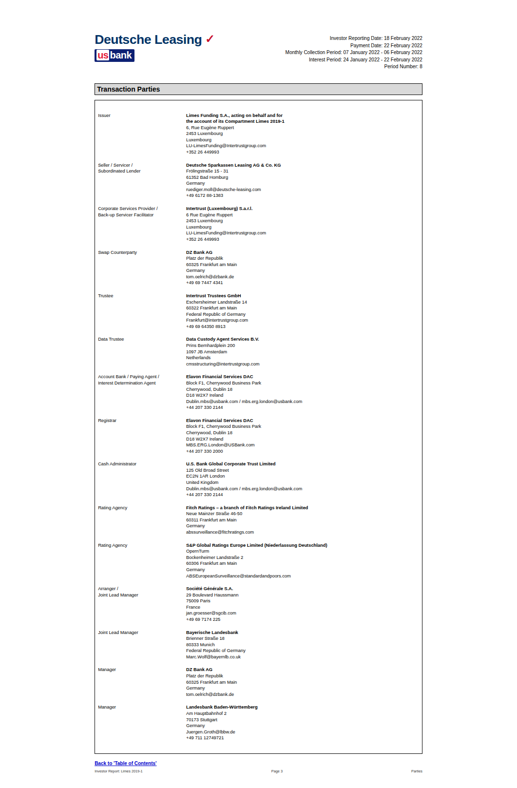Deutsche Leasing ✓
usbank
Investor Reporting Date: 18 February 2022
Payment Date: 22 February 2022
Monthly Collection Period: 07 January 2022 - 06 February 2022
Interest Period: 24 January 2022 - 22 February 2022
Period Number: 8
Transaction Parties
| Issuer | Limes Funding S.A., acting on behalf and for the account of its Compartment Limes 2019-1 6, Rue Eugène Ruppert 2453 Luxembourg Luxembourg LU-LimesFunding@Intertrustgroup.com +352 26 449993 |
| Seller / Servicer / Subordinated Lender | Deutsche Sparkassen Leasing AG & Co. KG Frölingstraße 15 - 31 61352 Bad Homburg Germany ruediger.moll@deutsche-leasing.com +49 6172 88-1383 |
| Corporate Services Provider / Back-up Servicer Facilitator | Intertrust (Luxembourg) S.a.r.l. 6 Rue Eugène Ruppert 2453 Luxembourg Luxembourg LU-LimesFunding@Intertrustgroup.com +352 26 449993 |
| Swap Counterparty | DZ Bank AG Platz der Republik 60325 Frankfurt am Main Germany tom.oelrich@dzbank.de +49 69 7447 4341 |
| Trustee | Intertrust Trustees GmbH Eschersheimer Landstraße 14 60322 Frankfurt am Main Federal Republic of Germany Frankfurt@intertrustgroup.com +49 69 64350 8913 |
| Data Trustee | Data Custody Agent Services B.V. Prins Bernhardplein 200 1097 JB Amsterdam Netherlands cmsstructuring@intertrustgroup.com |
| Account Bank / Paying Agent / Interest Determination Agent | Elavon Financial Services DAC Block F1, Cherrywood Business Park Cherrywood, Dublin 18 D18 W2X7 Ireland Dublin.mbs@usbank.com / mbs.erg.london@usbank.com +44 207 330 2144 |
| Registrar | Elavon Financial Services DAC Block F1, Cherrywood Business Park Cherrywood, Dublin 18 D18 W2X7 Ireland MBS.ERG.London@USBank.com +44 207 330 2000 |
| Cash Administrator | U.S. Bank Global Corporate Trust Limited 125 Old Broad Street EC2N 1AR London United Kingdom Dublin.mbs@usbank.com / mbs.erg.london@usbank.com +44 207 330 2144 |
| Rating Agency | Fitch Ratings – a branch of Fitch Ratings Ireland Limited Neue Mainzer Straße 46-50 60311 Frankfurt am Main Germany abssurveillance@fitchratings.com |
| Rating Agency | S&P Global Ratings Europe Limited (Niederlassung Deutschland) OpernTurm Bockenheimer Landstraße 2 60306 Frankfurt am Main Germany ABSEuropeanSurveillance@standardandpoors.com |
| Arranger / Joint Lead Manager | Société Générale S.A. 29 Boulevard Haussmann 75009 Paris France jan.groesser@sgcib.com +49 69 7174 225 |
| Joint Lead Manager | Bayerische Landesbank Brienner Straße 18 80333 Munich Federal Republic of Germany Marc.Wolf@bayernlb.co.uk |
| Manager | DZ Bank AG Platz der Republik 60325 Frankfurt am Main Germany tom.oelrich@dzbank.de |
| Manager | Landesbank Baden-Württemberg Am Hauptbahnhof 2 70173 Stuttgart Germany Juergen.Groth@lbbw.de +49 711 12749721 |
Back to 'Table of Contents'
Investor Report: Limes 2019-1 Page 3 Parties